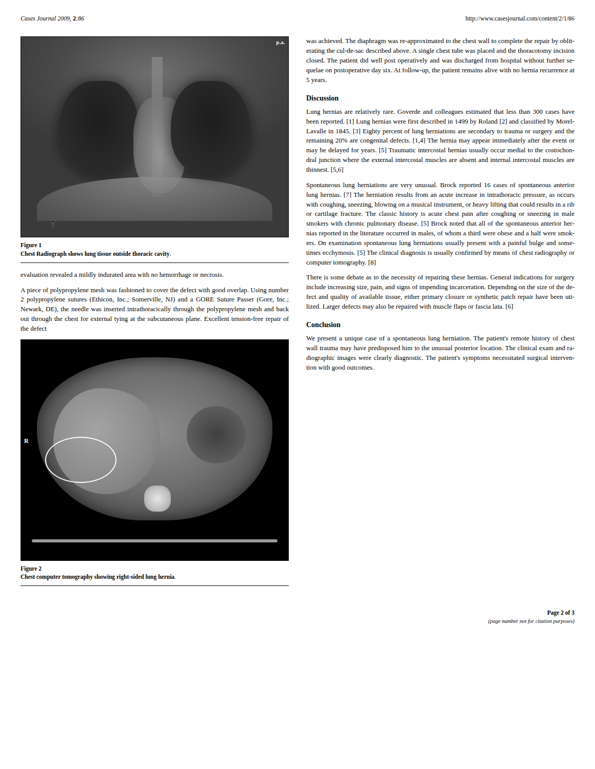Cases Journal 2009, 2:86
http://www.casesjournal.com/content/2/1/86
p.a.
↑
Figure 1 Chest Radiograph shows lung tissue outside thoracic cavity.
evaluation revealed a mildly indurated area with no hemorrhage or necrosis.
A piece of polypropylene mesh was fashioned to cover the defect with good overlap. Using number 2 polypropylene sutures (Ethicon, Inc.; Somerville, NJ) and a GORE Suture Passer (Gore, Inc.; Newark, DE), the needle was inserted intrathoracically through the polypropylene mesh and back out through the chest for external tying at the subcutaneous plane. Excellent tension-free repair of the defect
R
Figure 2 Chest computer tomography showing right-sided lung hernia.
was achieved. The diaphragm was re-approximated to the chest wall to complete the repair by obliterating the cul-de-sac described above. A single chest tube was placed and the thoracotomy incision closed. The patient did well post operatively and was discharged from hospital without further sequelae on postoperative day six. At follow-up, the patient remains alive with no hernia recurrence at 5 years.
Discussion
Lung hernias are relatively rare. Goverde and colleagues estimated that less than 300 cases have been reported. [1] Lung hernias were first described in 1499 by Roland [2] and classified by Morel-Lavalle in 1845. [3] Eighty percent of lung herniations are secondary to trauma or surgery and the remaining 20% are congenital defects. [1,4] The hernia may appear immediately after the event or may be delayed for years. [5] Traumatic intercostal hernias usually occur medial to the costochondral junction where the external intercostal muscles are absent and internal intercostal muscles are thinnest. [5,6]
Spontaneous lung herniations are very unusual. Brock reported 16 cases of spontaneous anterior lung hernias. [7] The herniation results from an acute increase in intrathoracic pressure, as occurs with coughing, sneezing, blowing on a musical instrument, or heavy lifting that could results in a rib or cartilage fracture. The classic history is acute chest pain after coughing or sneezing in male smokers with chronic pulmonary disease. [5] Brock noted that all of the spontaneous anterior hernias reported in the literature occurred in males, of whom a third were obese and a half were smokers. On examination spontaneous lung herniations usually present with a painful bulge and sometimes ecchymosis. [5] The clinical diagnosis is usually confirmed by means of chest radiography or computer tomography. [8]
There is some debate as to the necessity of repairing these hernias. General indications for surgery include increasing size, pain, and signs of impending incarceration. Depending on the size of the defect and quality of available tissue, either primary closure or synthetic patch repair have been utilized. Larger defects may also be repaired with muscle flaps or fascia lata. [6]
Conclusion
We present a unique case of a spontaneous lung herniation. The patient's remote history of chest wall trauma may have predisposed him to the unusual posterior location. The clinical exam and radiographic images were clearly diagnostic. The patient's symptoms necessitated surgical intervention with good outcomes.
Page 2 of 3
(page number not for citation purposes)